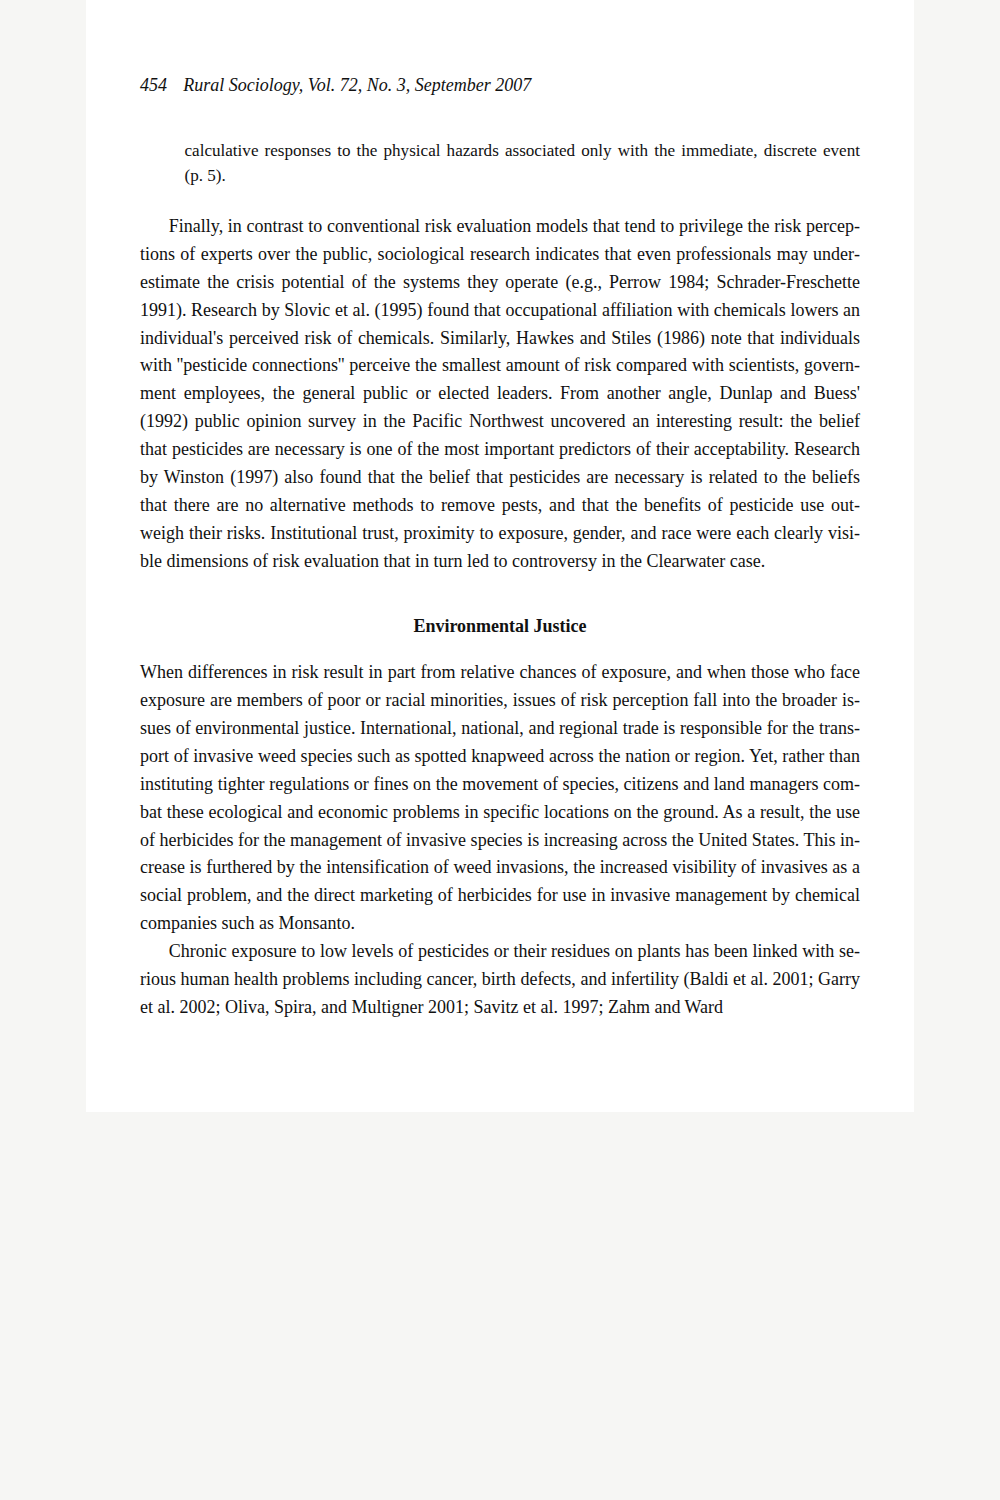454 Rural Sociology, Vol. 72, No. 3, September 2007
calculative responses to the physical hazards associated only with the immediate, discrete event (p. 5).
Finally, in contrast to conventional risk evaluation models that tend to privilege the risk perceptions of experts over the public, sociological research indicates that even professionals may underestimate the crisis potential of the systems they operate (e.g., Perrow 1984; Schrader-Freschette 1991). Research by Slovic et al. (1995) found that occupational affiliation with chemicals lowers an individual's perceived risk of chemicals. Similarly, Hawkes and Stiles (1986) note that individuals with ''pesticide connections'' perceive the smallest amount of risk compared with scientists, government employees, the general public or elected leaders. From another angle, Dunlap and Buess' (1992) public opinion survey in the Pacific Northwest uncovered an interesting result: the belief that pesticides are necessary is one of the most important predictors of their acceptability. Research by Winston (1997) also found that the belief that pesticides are necessary is related to the beliefs that there are no alternative methods to remove pests, and that the benefits of pesticide use outweigh their risks. Institutional trust, proximity to exposure, gender, and race were each clearly visible dimensions of risk evaluation that in turn led to controversy in the Clearwater case.
Environmental Justice
When differences in risk result in part from relative chances of exposure, and when those who face exposure are members of poor or racial minorities, issues of risk perception fall into the broader issues of environmental justice. International, national, and regional trade is responsible for the transport of invasive weed species such as spotted knapweed across the nation or region. Yet, rather than instituting tighter regulations or fines on the movement of species, citizens and land managers combat these ecological and economic problems in specific locations on the ground. As a result, the use of herbicides for the management of invasive species is increasing across the United States. This increase is furthered by the intensification of weed invasions, the increased visibility of invasives as a social problem, and the direct marketing of herbicides for use in invasive management by chemical companies such as Monsanto.
Chronic exposure to low levels of pesticides or their residues on plants has been linked with serious human health problems including cancer, birth defects, and infertility (Baldi et al. 2001; Garry et al. 2002; Oliva, Spira, and Multigner 2001; Savitz et al. 1997; Zahm and Ward